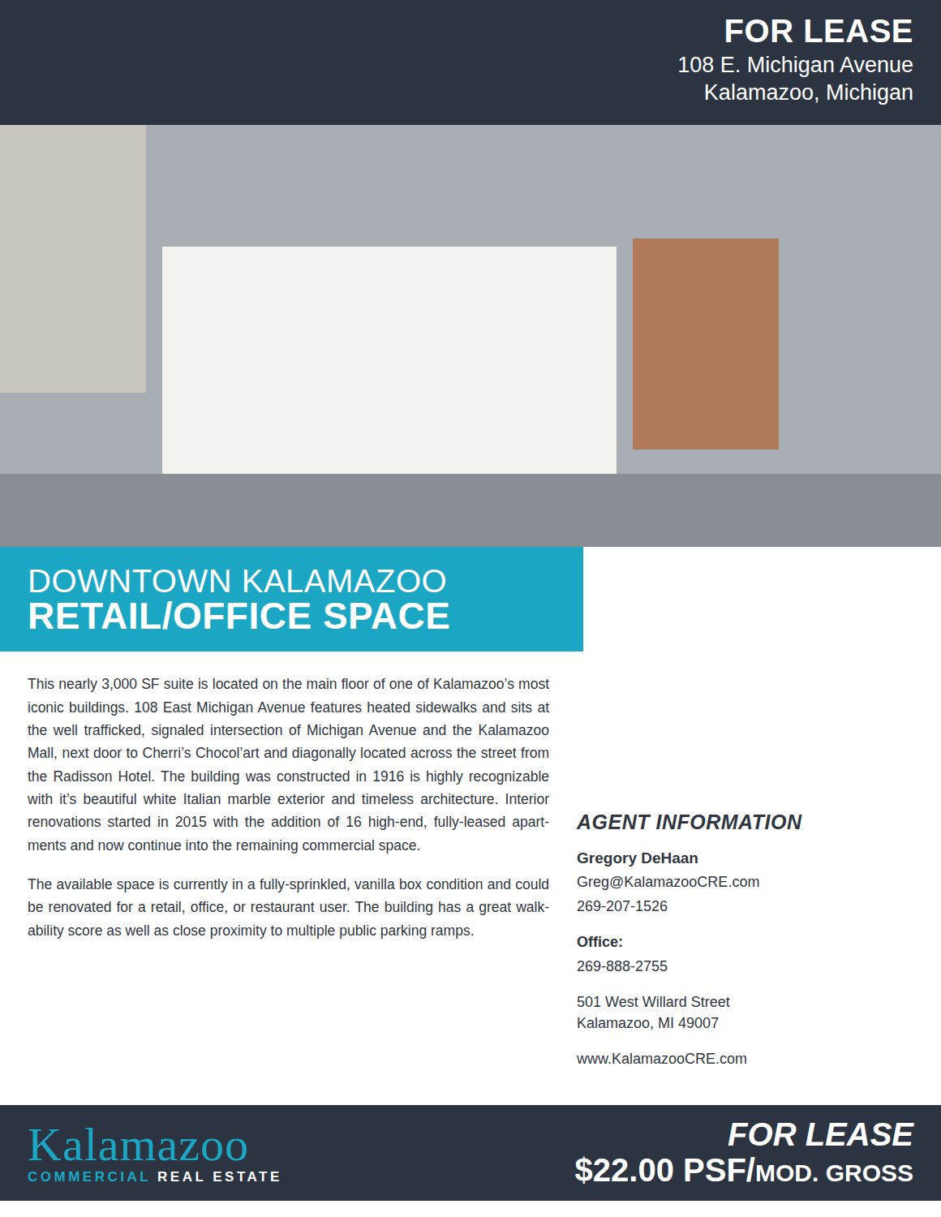FOR LEASE
108 E. Michigan Avenue
Kalamazoo, Michigan
DOWNTOWN KALAMAZOO RETAIL/OFFICE SPACE
This nearly 3,000 SF suite is located on the main floor of one of Kalamazoo’s most iconic buildings. 108 East Michigan Avenue features heated sidewalks and sits at the well trafficked, signaled intersection of Michigan Avenue and the Kalamazoo Mall, next door to Cherri’s Chocol’art and diagonally located across the street from the Radisson Hotel. The building was constructed in 1916 is highly recognizable with it’s beautiful white Italian marble exterior and timeless architecture. Interior renovations started in 2015 with the addition of 16 high-end, fully-leased apartments and now continue into the remaining commercial space.
The available space is currently in a fully-sprinkled, vanilla box condition and could be renovated for a retail, office, or restaurant user. The building has a great walk-ability score as well as close proximity to multiple public parking ramps.
AGENT INFORMATION
Gregory DeHaan
Greg@KalamazooCRE.com
269-207-1526
Office:
269-888-2755
501 West Willard Street
Kalamazoo, MI 49007
www.KalamazooCRE.com
Kalamazoo COMMERCIAL REAL ESTATE
FOR LEASE
$22.00 PSF/Mod. Gross